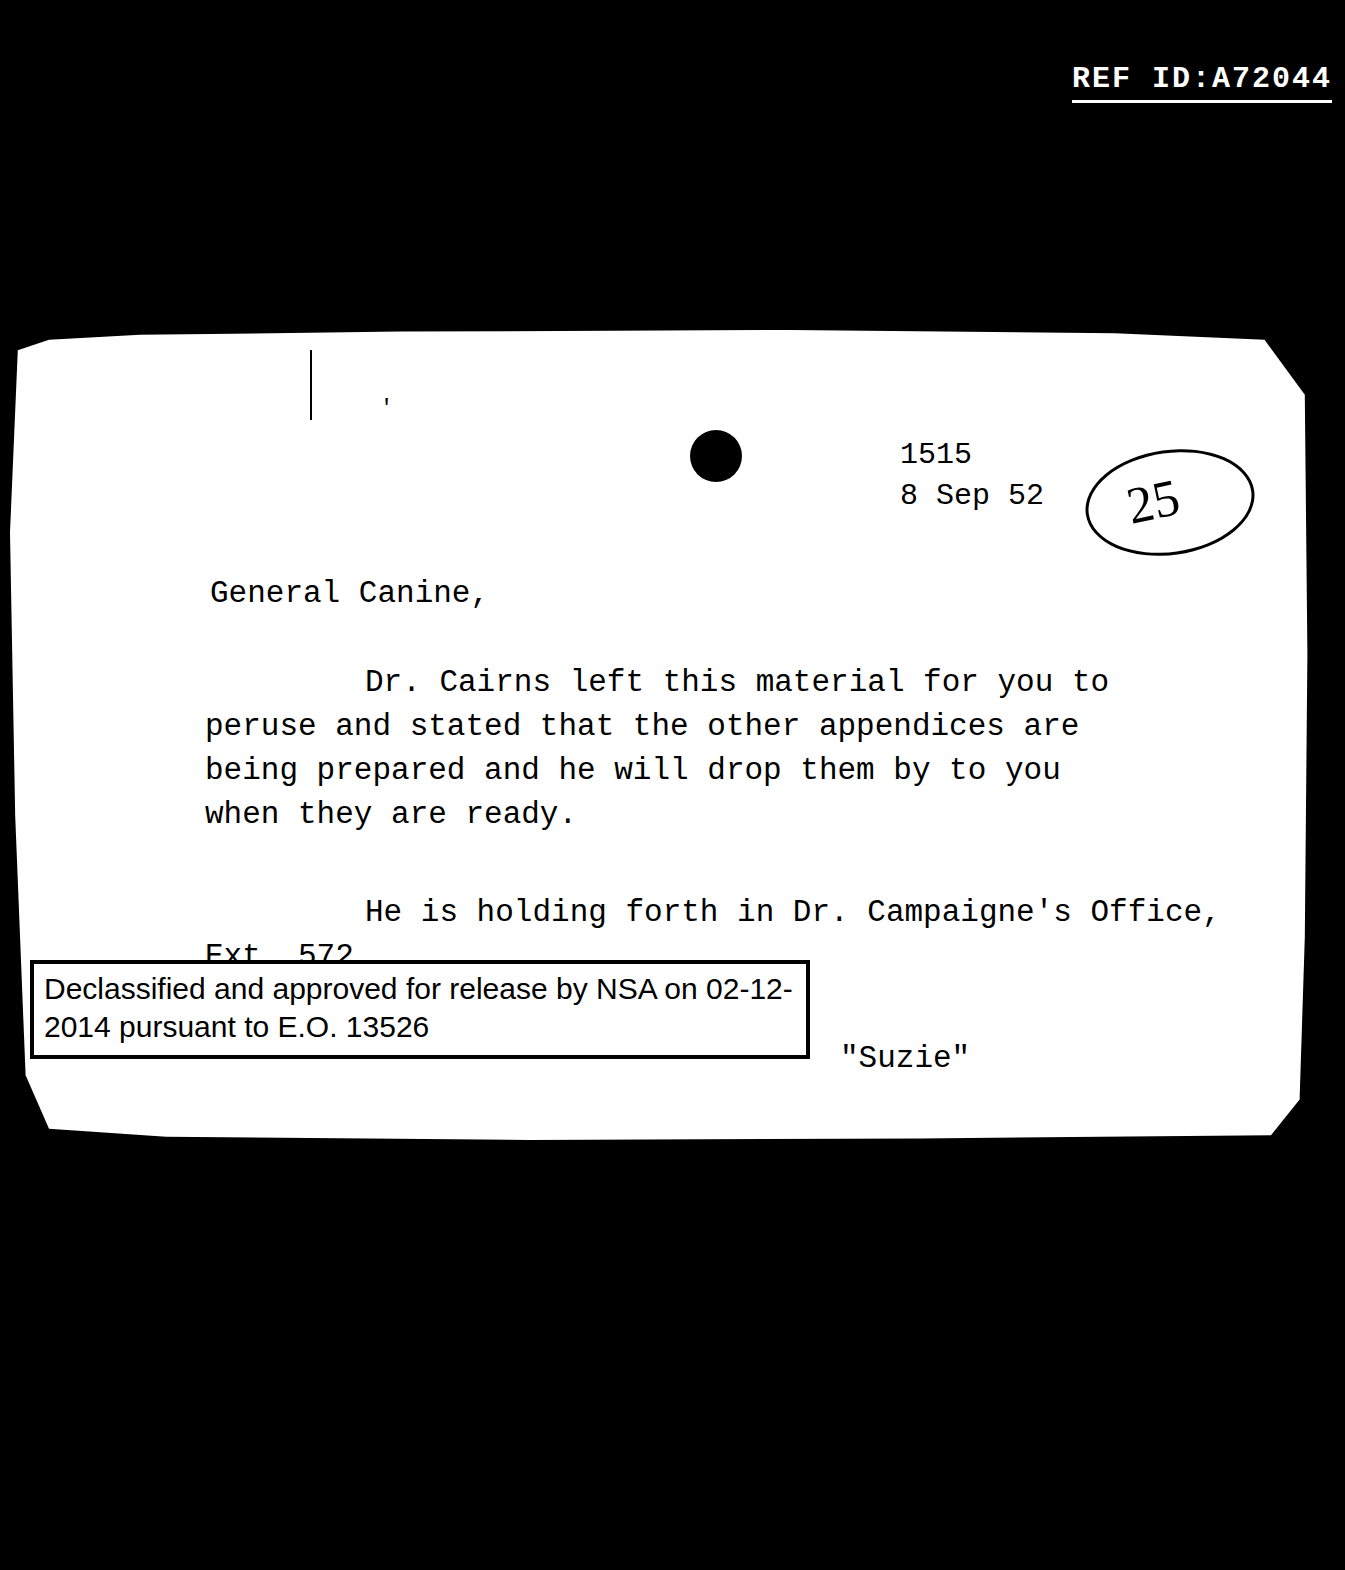REF ID:A72044
'
1515
8 Sep 52
25
General Canine,
Dr. Cairns left this material for you to peruse and stated that the other appendices are being prepared and he will drop them by to you when they are ready.
He is holding forth in Dr. Campaigne's Office, Ext. 572.
"Suzie"
Declassified and approved for release by NSA on 02-12-2014 pursuant to E.O. 13526